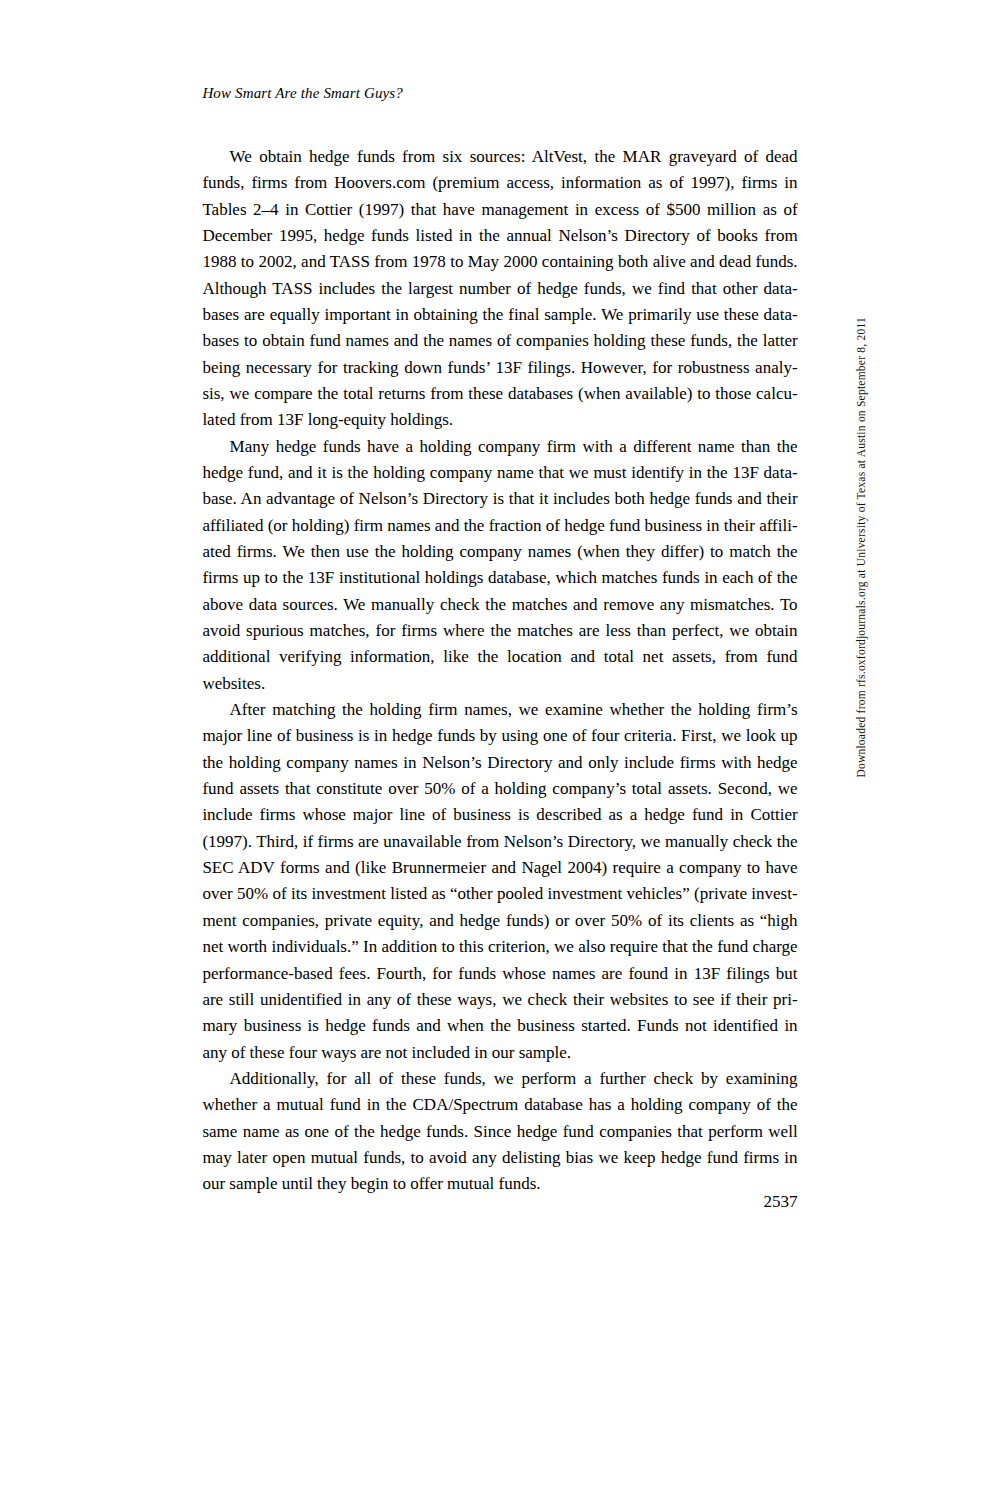How Smart Are the Smart Guys?
We obtain hedge funds from six sources: AltVest, the MAR graveyard of dead funds, firms from Hoovers.com (premium access, information as of 1997), firms in Tables 2–4 in Cottier (1997) that have management in excess of $500 million as of December 1995, hedge funds listed in the annual Nelson’s Directory of books from 1988 to 2002, and TASS from 1978 to May 2000 containing both alive and dead funds. Although TASS includes the largest number of hedge funds, we find that other databases are equally important in obtaining the final sample. We primarily use these databases to obtain fund names and the names of companies holding these funds, the latter being necessary for tracking down funds’ 13F filings. However, for robustness analysis, we compare the total returns from these databases (when available) to those calculated from 13F long-equity holdings.
Many hedge funds have a holding company firm with a different name than the hedge fund, and it is the holding company name that we must identify in the 13F database. An advantage of Nelson’s Directory is that it includes both hedge funds and their affiliated (or holding) firm names and the fraction of hedge fund business in their affiliated firms. We then use the holding company names (when they differ) to match the firms up to the 13F institutional holdings database, which matches funds in each of the above data sources. We manually check the matches and remove any mismatches. To avoid spurious matches, for firms where the matches are less than perfect, we obtain additional verifying information, like the location and total net assets, from fund websites.
After matching the holding firm names, we examine whether the holding firm’s major line of business is in hedge funds by using one of four criteria. First, we look up the holding company names in Nelson’s Directory and only include firms with hedge fund assets that constitute over 50% of a holding company’s total assets. Second, we include firms whose major line of business is described as a hedge fund in Cottier (1997). Third, if firms are unavailable from Nelson’s Directory, we manually check the SEC ADV forms and (like Brunnermeier and Nagel 2004) require a company to have over 50% of its investment listed as “other pooled investment vehicles” (private investment companies, private equity, and hedge funds) or over 50% of its clients as “high net worth individuals.” In addition to this criterion, we also require that the fund charge performance-based fees. Fourth, for funds whose names are found in 13F filings but are still unidentified in any of these ways, we check their websites to see if their primary business is hedge funds and when the business started. Funds not identified in any of these four ways are not included in our sample.
Additionally, for all of these funds, we perform a further check by examining whether a mutual fund in the CDA/Spectrum database has a holding company of the same name as one of the hedge funds. Since hedge fund companies that perform well may later open mutual funds, to avoid any delisting bias we keep hedge fund firms in our sample until they begin to offer mutual funds.
Downloaded from rfs.oxfordjournals.org at University of Texas at Austin on September 8, 2011
2537